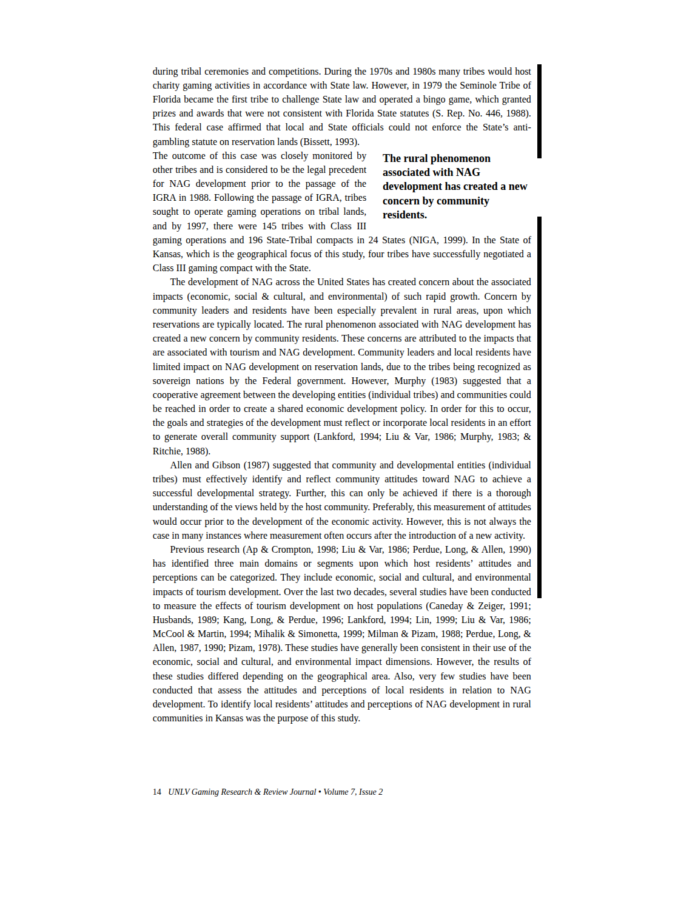during tribal ceremonies and competitions. During the 1970s and 1980s many tribes would host charity gaming activities in accordance with State law. However, in 1979 the Seminole Tribe of Florida became the first tribe to challenge State law and operated a bingo game, which granted prizes and awards that were not consistent with Florida State statutes (S. Rep. No. 446, 1988). This federal case affirmed that local and State officials could not enforce the State’s anti-gambling statute on reservation lands (Bissett, 1993).
The rural phenomenon associated with NAG development has created a new concern by community residents.
The outcome of this case was closely monitored by other tribes and is considered to be the legal precedent for NAG development prior to the passage of the IGRA in 1988. Following the passage of IGRA, tribes sought to operate gaming operations on tribal lands, and by 1997, there were 145 tribes with Class III gaming operations and 196 State-Tribal compacts in 24 States (NIGA, 1999). In the State of Kansas, which is the geographical focus of this study, four tribes have successfully negotiated a Class III gaming compact with the State.
The development of NAG across the United States has created concern about the associated impacts (economic, social & cultural, and environmental) of such rapid growth. Concern by community leaders and residents have been especially prevalent in rural areas, upon which reservations are typically located. The rural phenomenon associated with NAG development has created a new concern by community residents. These concerns are attributed to the impacts that are associated with tourism and NAG development. Community leaders and local residents have limited impact on NAG development on reservation lands, due to the tribes being recognized as sovereign nations by the Federal government. However, Murphy (1983) suggested that a cooperative agreement between the developing entities (individual tribes) and communities could be reached in order to create a shared economic development policy. In order for this to occur, the goals and strategies of the development must reflect or incorporate local residents in an effort to generate overall community support (Lankford, 1994; Liu & Var, 1986; Murphy, 1983; & Ritchie, 1988).
Allen and Gibson (1987) suggested that community and developmental entities (individual tribes) must effectively identify and reflect community attitudes toward NAG to achieve a successful developmental strategy. Further, this can only be achieved if there is a thorough understanding of the views held by the host community. Preferably, this measurement of attitudes would occur prior to the development of the economic activity. However, this is not always the case in many instances where measurement often occurs after the introduction of a new activity.
Previous research (Ap & Crompton, 1998; Liu & Var, 1986; Perdue, Long, & Allen, 1990) has identified three main domains or segments upon which host residents’ attitudes and perceptions can be categorized. They include economic, social and cultural, and environmental impacts of tourism development. Over the last two decades, several studies have been conducted to measure the effects of tourism development on host populations (Caneday & Zeiger, 1991; Husbands, 1989; Kang, Long, & Perdue, 1996; Lankford, 1994; Lin, 1999; Liu & Var, 1986; McCool & Martin, 1994; Mihalik & Simonetta, 1999; Milman & Pizam, 1988; Perdue, Long, & Allen, 1987, 1990; Pizam, 1978). These studies have generally been consistent in their use of the economic, social and cultural, and environmental impact dimensions. However, the results of these studies differed depending on the geographical area. Also, very few studies have been conducted that assess the attitudes and perceptions of local residents in relation to NAG development. To identify local residents’ attitudes and perceptions of NAG development in rural communities in Kansas was the purpose of this study.
14 UNLV Gaming Research & Review Journal • Volume 7, Issue 2